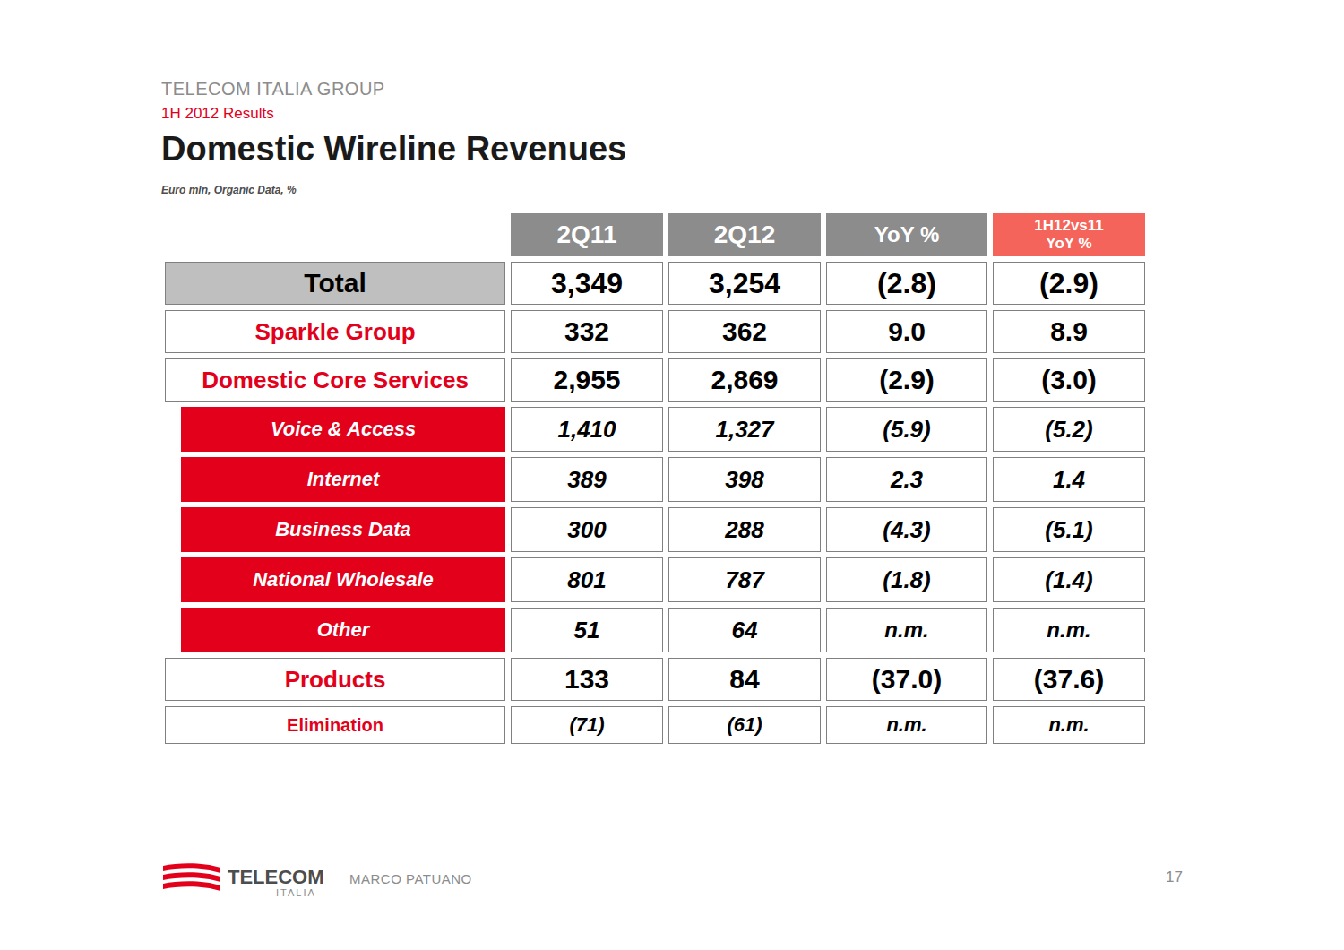TELECOM ITALIA GROUP
1H 2012 Results
Domestic Wireline Revenues
Euro mln, Organic Data, %
| | 2Q11 | 2Q12 | YoY % | 1H12vs11 YoY % |
| Total | 3,349 | 3,254 | (2.8) | (2.9) |
| Sparkle Group | 332 | 362 | 9.0 | 8.9 |
| Domestic Core Services | 2,955 | 2,869 | (2.9) | (3.0) |
| Voice & Access | 1,410 | 1,327 | (5.9) | (5.2) |
| Internet | 389 | 398 | 2.3 | 1.4 |
| Business Data | 300 | 288 | (4.3) | (5.1) |
| National Wholesale | 801 | 787 | (1.8) | (1.4) |
| Other | 51 | 64 | n.m. | n.m. |
| Products | 133 | 84 | (37.0) | (37.6) |
| Elimination | (71) | (61) | n.m. | n.m. |
TELECOM ITALIA
MARCO PATUANO
17